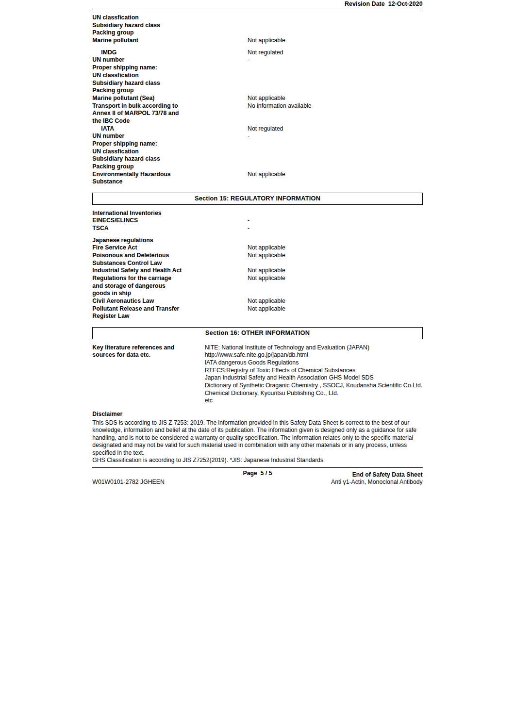Revision Date 12-Oct-2020
| UN classfication | |
| Subsidiary hazard class | |
| Packing group | |
| Marine pollutant | Not applicable |
| IMDG | Not regulated |
| UN number | - |
| Proper shipping name: | |
| UN classfication | |
| Subsidiary hazard class | |
| Packing group | |
| Marine pollutant (Sea) | Not applicable |
| Transport in bulk according to | No information available |
| Annex II of MARPOL 73/78 and | |
| the IBC Code | |
| IATA | Not regulated |
| UN number | - |
| Proper shipping name: | |
| UN classfication | |
| Subsidiary hazard class | |
| Packing group | |
| Environmentally Hazardous | Not applicable |
| Substance | |
Section 15: REGULATORY INFORMATION
| International Inventories | |
| EINECS/ELINCS | - |
| TSCA | - |
| Japanese regulations | |
| Fire Service Act | Not applicable |
| Poisonous and Deleterious | Not applicable |
| Substances Control Law | |
| Industrial Safety and Health Act | Not applicable |
| Regulations for the carriage | Not applicable |
| and storage of dangerous | |
| goods in ship | |
| Civil Aeronautics Law | Not applicable |
| Pollutant Release and Transfer | Not applicable |
| Register Law | |
Section 16: OTHER INFORMATION
| Key literature references and sources for data etc. | NITE: National Institute of Technology and Evaluation (JAPAN) http://www.safe.nite.go.jp/japan/db.html IATA dangerous Goods Regulations RTECS:Registry of Toxic Effects of Chemical Substances Japan Industrial Safety and Health Association GHS Model SDS Dictionary of Synthetic Oraganic Chemistry , SSOCJ, Koudansha Scientific Co.Ltd. Chemical Dictionary, Kyouritsu Publishing Co., Ltd. etc |
Disclaimer
This SDS is according to JIS Z 7253: 2019. The information provided in this Safety Data Sheet is correct to the best of our knowledge, information and belief at the date of its publication. The information given is designed only as a guidance for safe handling, and is not to be considered a warranty or quality specification. The information relates only to the specific material designated and may not be valid for such material used in combination with any other materials or in any process, unless specified in the text.
GHS Classification is according to JIS Z7252(2019). *JIS: Japanese Industrial Standards
End of Safety Data Sheet
Page 5 / 5
W01W0101-2782 JGHEEN
Anti γ1-Actin, Monoclonal Antibody